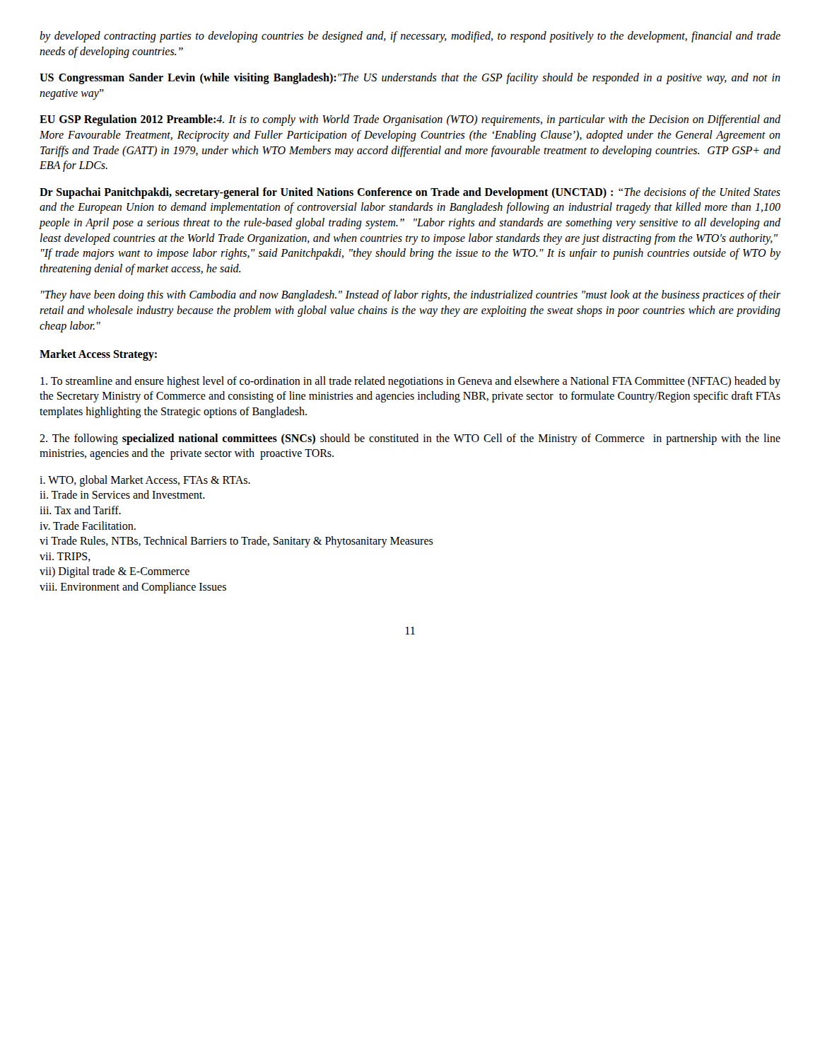by developed contracting parties to developing countries be designed and, if necessary, modified, to respond positively to the development, financial and trade needs of developing countries.”
US Congressman Sander Levin (while visiting Bangladesh):"The US understands that the GSP facility should be responded in a positive way, and not in negative way”
EU GSP Regulation 2012 Preamble: 4. It is to comply with World Trade Organisation (WTO) requirements, in particular with the Decision on Differential and More Favourable Treatment, Reciprocity and Fuller Participation of Developing Countries (the ‘Enabling Clause’), adopted under the General Agreement on Tariffs and Trade (GATT) in 1979, under which WTO Members may accord differential and more favourable treatment to developing countries. GTP GSP+ and EBA for LDCs.
Dr Supachai Panitchpakdi, secretary-general for United Nations Conference on Trade and Development (UNCTAD) : “The decisions of the United States and the European Union to demand implementation of controversial labor standards in Bangladesh following an industrial tragedy that killed more than 1,100 people in April pose a serious threat to the rule-based global trading system.” "Labor rights and standards are something very sensitive to all developing and least developed countries at the World Trade Organization, and when countries try to impose labor standards they are just distracting from the WTO's authority," "If trade majors want to impose labor rights," said Panitchpakdi, "they should bring the issue to the WTO." It is unfair to punish countries outside of WTO by threatening denial of market access, he said.
"They have been doing this with Cambodia and now Bangladesh." Instead of labor rights, the industrialized countries "must look at the business practices of their retail and wholesale industry because the problem with global value chains is the way they are exploiting the sweat shops in poor countries which are providing cheap labor."
Market Access Strategy:
1. To streamline and ensure highest level of co-ordination in all trade related negotiations in Geneva and elsewhere a National FTA Committee (NFTAC) headed by the Secretary Ministry of Commerce and consisting of line ministries and agencies including NBR, private sector to formulate Country/Region specific draft FTAs templates highlighting the Strategic options of Bangladesh.
2. The following specialized national committees (SNCs) should be constituted in the WTO Cell of the Ministry of Commerce in partnership with the line ministries, agencies and the private sector with proactive TORs.
i. WTO, global Market Access, FTAs & RTAs.
ii. Trade in Services and Investment.
iii. Tax and Tariff.
iv. Trade Facilitation.
vi Trade Rules, NTBs, Technical Barriers to Trade, Sanitary & Phytosanitary Measures
vii. TRIPS,
vii) Digital trade & E-Commerce
viii. Environment and Compliance Issues
11